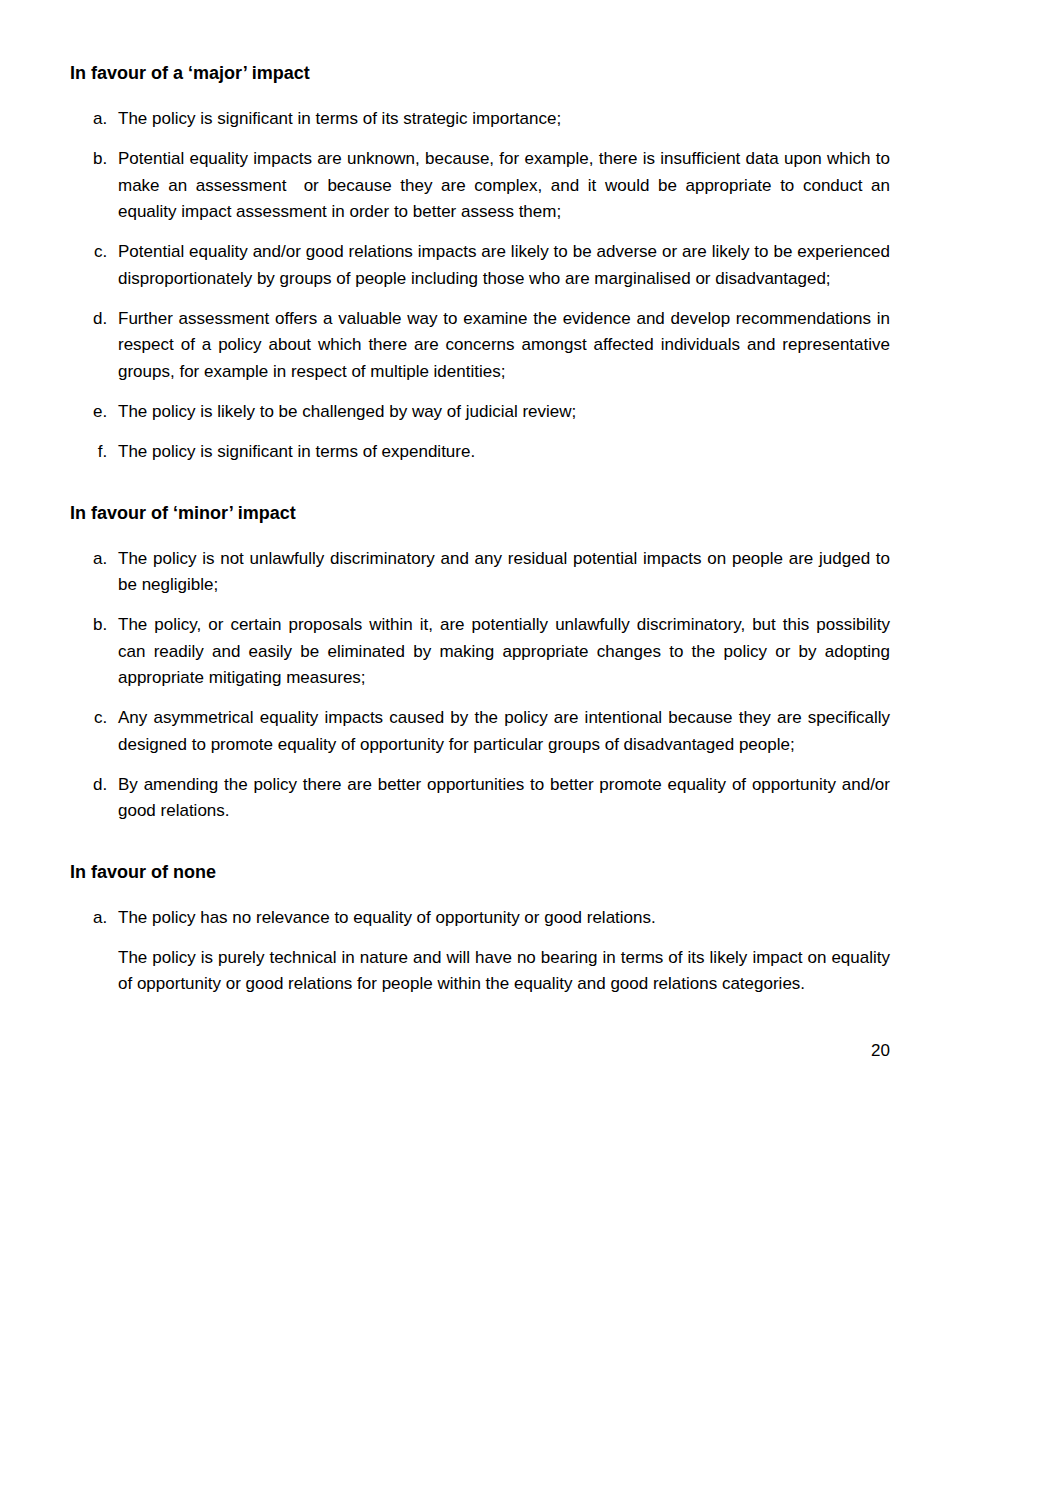In favour of a ‘major’ impact
The policy is significant in terms of its strategic importance;
Potential equality impacts are unknown, because, for example, there is insufficient data upon which to make an assessment or because they are complex, and it would be appropriate to conduct an equality impact assessment in order to better assess them;
Potential equality and/or good relations impacts are likely to be adverse or are likely to be experienced disproportionately by groups of people including those who are marginalised or disadvantaged;
Further assessment offers a valuable way to examine the evidence and develop recommendations in respect of a policy about which there are concerns amongst affected individuals and representative groups, for example in respect of multiple identities;
The policy is likely to be challenged by way of judicial review;
The policy is significant in terms of expenditure.
In favour of ‘minor’ impact
The policy is not unlawfully discriminatory and any residual potential impacts on people are judged to be negligible;
The policy, or certain proposals within it, are potentially unlawfully discriminatory, but this possibility can readily and easily be eliminated by making appropriate changes to the policy or by adopting appropriate mitigating measures;
Any asymmetrical equality impacts caused by the policy are intentional because they are specifically designed to promote equality of opportunity for particular groups of disadvantaged people;
By amending the policy there are better opportunities to better promote equality of opportunity and/or good relations.
In favour of none
The policy has no relevance to equality of opportunity or good relations.
The policy is purely technical in nature and will have no bearing in terms of its likely impact on equality of opportunity or good relations for people within the equality and good relations categories.
20